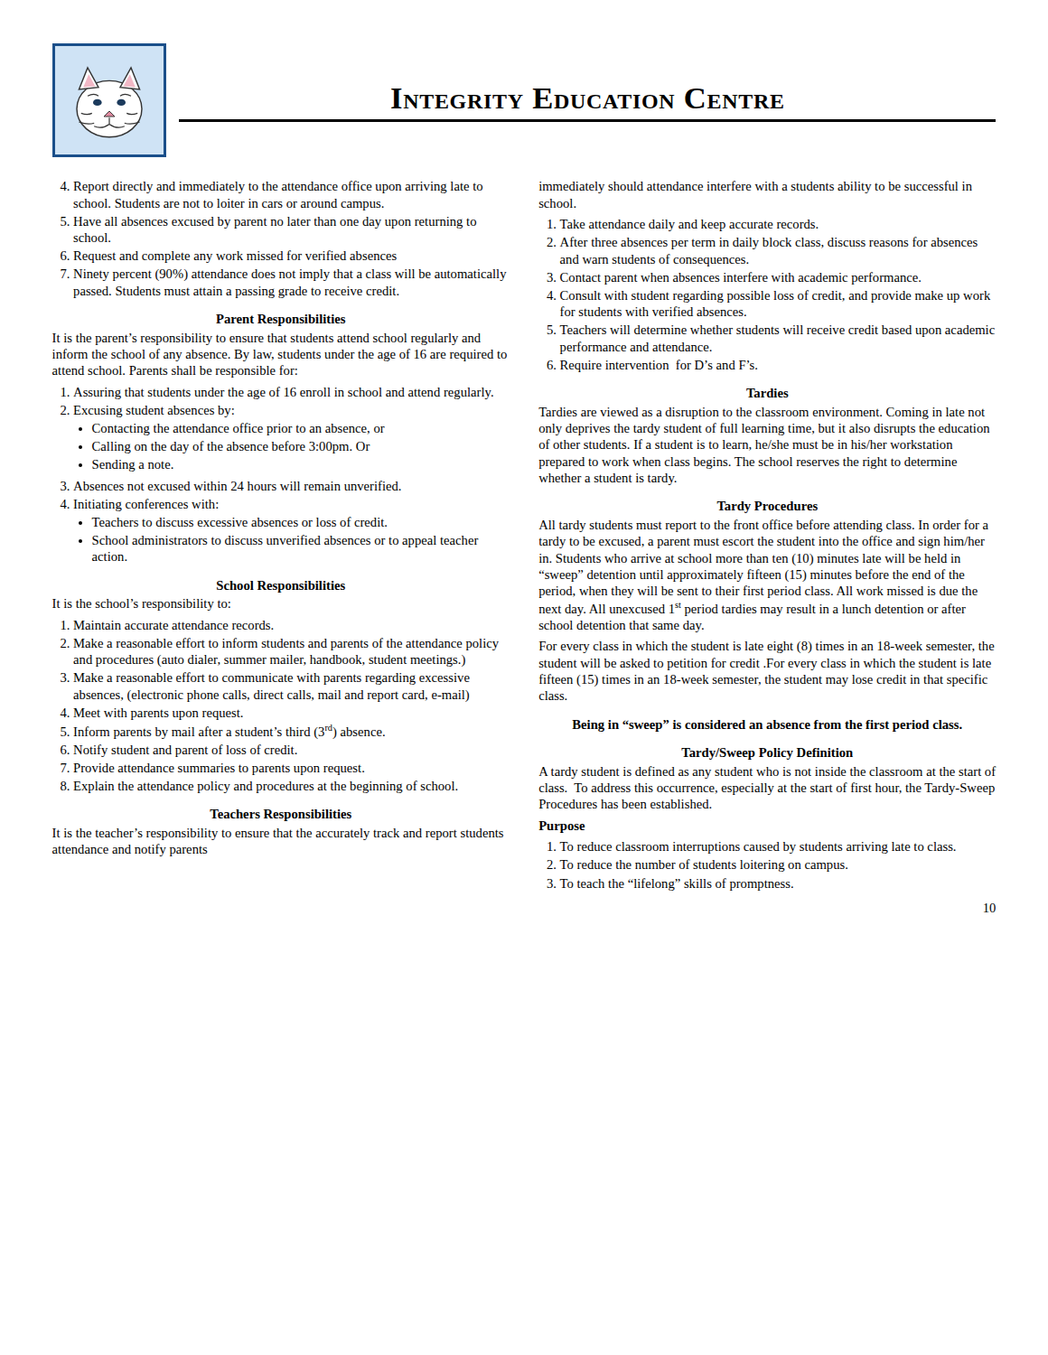Integrity Education Centre
Report directly and immediately to the attendance office upon arriving late to school. Students are not to loiter in cars or around campus.
Have all absences excused by parent no later than one day upon returning to school.
Request and complete any work missed for verified absences
Ninety percent (90%) attendance does not imply that a class will be automatically passed. Students must attain a passing grade to receive credit.
Parent Responsibilities
It is the parent’s responsibility to ensure that students attend school regularly and inform the school of any absence. By law, students under the age of 16 are required to attend school. Parents shall be responsible for:
Assuring that students under the age of 16 enroll in school and attend regularly.
Excusing student absences by:
Contacting the attendance office prior to an absence, or
Calling on the day of the absence before 3:00pm. Or
Sending a note.
Absences not excused within 24 hours will remain unverified.
Initiating conferences with:
Teachers to discuss excessive absences or loss of credit.
School administrators to discuss unverified absences or to appeal teacher action.
School Responsibilities
It is the school’s responsibility to:
Maintain accurate attendance records.
Make a reasonable effort to inform students and parents of the attendance policy and procedures (auto dialer, summer mailer, handbook, student meetings.)
Make a reasonable effort to communicate with parents regarding excessive absences, (electronic phone calls, direct calls, mail and report card, e-mail)
Meet with parents upon request.
Inform parents by mail after a student’s third (3rd) absence.
Notify student and parent of loss of credit.
Provide attendance summaries to parents upon request.
Explain the attendance policy and procedures at the beginning of school.
Teachers Responsibilities
It is the teacher’s responsibility to ensure that the accurately track and report students attendance and notify parents
immediately should attendance interfere with a students ability to be successful in school.
Take attendance daily and keep accurate records.
After three absences per term in daily block class, discuss reasons for absences and warn students of consequences.
Contact parent when absences interfere with academic performance.
Consult with student regarding possible loss of credit, and provide make up work for students with verified absences.
Teachers will determine whether students will receive credit based upon academic performance and attendance.
Require intervention for D’s and F’s.
Tardies
Tardies are viewed as a disruption to the classroom environment. Coming in late not only deprives the tardy student of full learning time, but it also disrupts the education of other students. If a student is to learn, he/she must be in his/her workstation prepared to work when class begins. The school reserves the right to determine whether a student is tardy.
Tardy Procedures
All tardy students must report to the front office before attending class. In order for a tardy to be excused, a parent must escort the student into the office and sign him/her in. Students who arrive at school more than ten (10) minutes late will be held in “sweep” detention until approximately fifteen (15) minutes before the end of the period, when they will be sent to their first period class. All work missed is due the next day. All unexcused 1st period tardies may result in a lunch detention or after school detention that same day.
For every class in which the student is late eight (8) times in an 18-week semester, the student will be asked to petition for credit .For every class in which the student is late fifteen (15) times in an 18-week semester, the student may lose credit in that specific class.
Being in “sweep” is considered an absence from the first period class.
Tardy/Sweep Policy Definition
A tardy student is defined as any student who is not inside the classroom at the start of class. To address this occurrence, especially at the start of first hour, the Tardy-Sweep Procedures has been established.
Purpose
To reduce classroom interruptions caused by students arriving late to class.
To reduce the number of students loitering on campus.
To teach the “lifelong” skills of promptness.
10